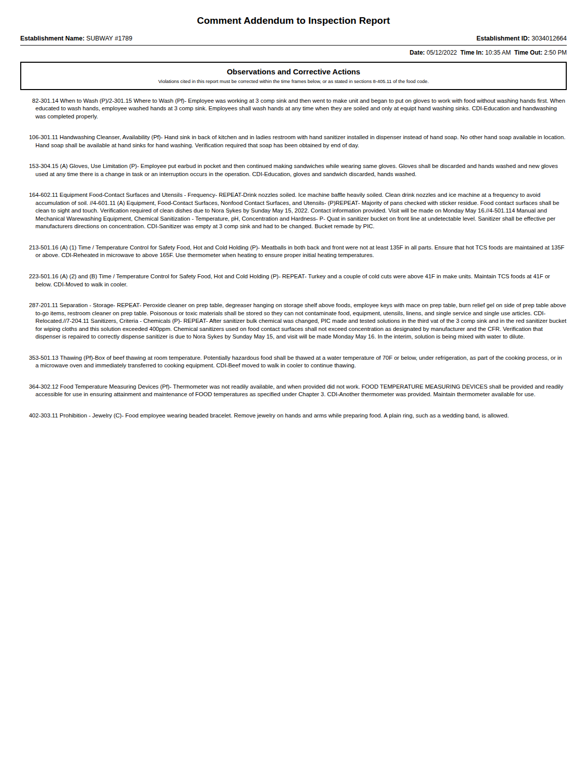Comment Addendum to Inspection Report
Establishment Name: SUBWAY #1789
Establishment ID: 3034012664
Date: 05/12/2022 Time In: 10:35 AM Time Out: 2:50 PM
Observations and Corrective Actions
Violations cited in this report must be corrected within the time frames below, or as stated in sections 8-405.11 of the food code.
| 8 | 2-301.14 When to Wash (P)/2-301.15 Where to Wash (Pf)- Employee was working at 3 comp sink and then went to make unit and began to put on gloves to work with food without washing hands first. When educated to wash hands, employee washed hands at 3 comp sink. Employees shall wash hands at any time when they are soiled and only at equipt hand washing sinks. CDI-Education and handwashing was completed properly. |
| 10 | 6-301.11 Handwashing Cleanser, Availability (Pf)- Hand sink in back of kitchen and in ladies restroom with hand sanitizer installed in dispenser instead of hand soap. No other hand soap available in location. Hand soap shall be available at hand sinks for hand washing. Verification required that soap has been obtained by end of day. |
| 15 | 3-304.15 (A) Gloves, Use Limitation (P)- Employee put earbud in pocket and then continued making sandwiches while wearing same gloves. Gloves shall be discarded and hands washed and new gloves used at any time there is a change in task or an interruption occurs in the operation. CDI-Education, gloves and sandwich discarded, hands washed. |
| 16 | 4-602.11 Equipment Food-Contact Surfaces and Utensils - Frequency- REPEAT-Drink nozzles soiled. Ice machine baffle heavily soiled. Clean drink nozzles and ice machine at a frequency to avoid accumulation of soil. //4-601.11 (A) Equipment, Food-Contact Surfaces, Nonfood Contact Surfaces, and Utensils- (P)REPEAT- Majority of pans checked with sticker residue. Food contact surfaces shall be clean to sight and touch. Verification required of clean dishes due to Nora Sykes by Sunday May 15, 2022. Contact information provided. Visit will be made on Monday May 16.//4-501.114 Manual and Mechanical Warewashing Equipment, Chemical Sanitization - Temperature, pH, Concentration and Hardness- P- Quat in sanitizer bucket on front line at undetectable level. Sanitizer shall be effective per manufacturers directions on concentration. CDI-Sanitizer was empty at 3 comp sink and had to be changed. Bucket remade by PIC. |
| 21 | 3-501.16 (A) (1) Time / Temperature Control for Safety Food, Hot and Cold Holding (P)- Meatballs in both back and front were not at least 135F in all parts. Ensure that hot TCS foods are maintained at 135F or above. CDI-Reheated in microwave to above 165F. Use thermometer when heating to ensure proper initial heating temperatures. |
| 22 | 3-501.16 (A) (2) and (B) Time / Temperature Control for Safety Food, Hot and Cold Holding (P)- REPEAT- Turkey and a couple of cold cuts were above 41F in make units. Maintain TCS foods at 41F or below. CDI-Moved to walk in cooler. |
| 28 | 7-201.11 Separation - Storage- REPEAT- Peroxide cleaner on prep table, degreaser hanging on storage shelf above foods, employee keys with mace on prep table, burn relief gel on side of prep table above to-go items, restroom cleaner on prep table. Poisonous or toxic materials shall be stored so they can not contaminate food, equipment, utensils, linens, and single service and single use articles. CDI-Relocated.//7-204.11 Sanitizers, Criteria - Chemicals (P)- REPEAT- After sanitizer bulk chemical was changed, PIC made and tested solutions in the third vat of the 3 comp sink and in the red sanitizer bucket for wiping cloths and this solution exceeded 400ppm. Chemical sanitizers used on food contact surfaces shall not exceed concentration as designated by manufacturer and the CFR. Verification that dispenser is repaired to correctly dispense sanitizer is due to Nora Sykes by Sunday May 15, and visit will be made Monday May 16. In the interim, solution is being mixed with water to dilute. |
| 35 | 3-501.13 Thawing (Pf)-Box of beef thawing at room temperature. Potentially hazardous food shall be thawed at a water temperature of 70F or below, under refrigeration, as part of the cooking process, or in a microwave oven and immediately transferred to cooking equipment. CDI-Beef moved to walk in cooler to continue thawing. |
| 36 | 4-302.12 Food Temperature Measuring Devices (Pf)- Thermometer was not readily available, and when provided did not work. FOOD TEMPERATURE MEASURING DEVICES shall be provided and readily accessible for use in ensuring attainment and maintenance of FOOD temperatures as specified under Chapter 3. CDI-Another thermometer was provided. Maintain thermometer available for use. |
| 40 | 2-303.11 Prohibition - Jewelry (C)- Food employee wearing beaded bracelet. Remove jewelry on hands and arms while preparing food. A plain ring, such as a wedding band, is allowed. |